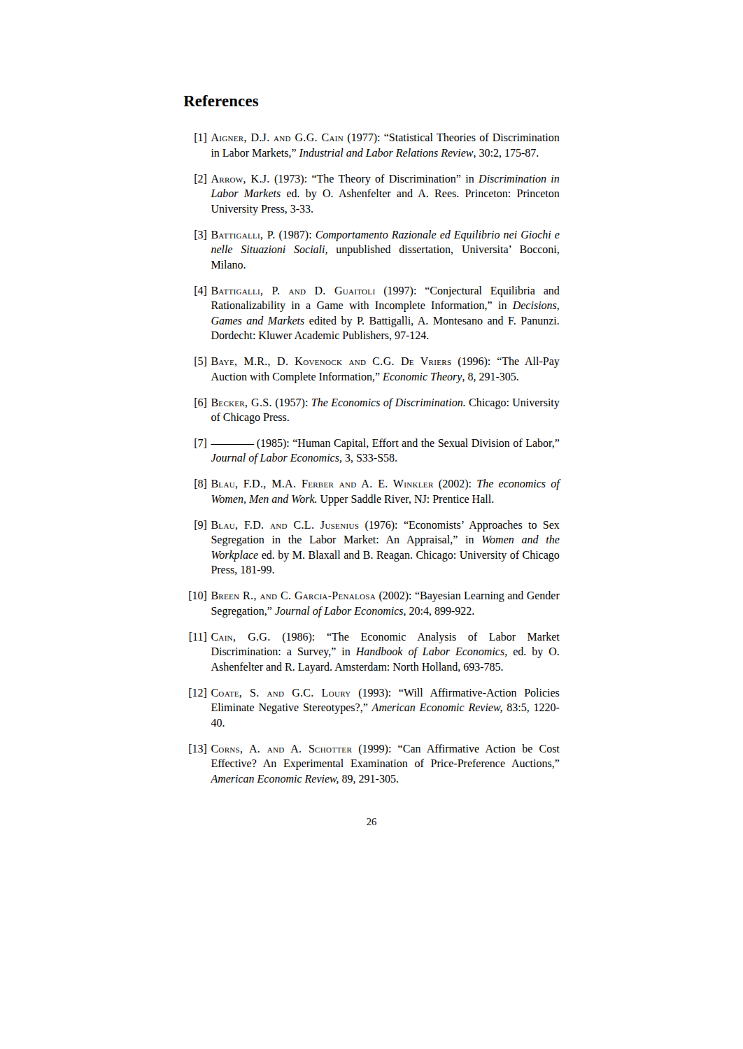References
[1] Aigner, D.J. and G.G. Cain (1977): “Statistical Theories of Discrimination in Labor Markets,” Industrial and Labor Relations Review, 30:2, 175-87.
[2] Arrow, K.J. (1973): “The Theory of Discrimination” in Discrimination in Labor Markets ed. by O. Ashenfelter and A. Rees. Princeton: Princeton University Press, 3-33.
[3] Battigalli, P. (1987): Comportamento Razionale ed Equilibrio nei Giochi e nelle Situazioni Sociali, unpublished dissertation, Universita’ Bocconi, Milano.
[4] Battigalli, P. and D. Guaitoli (1997): “Conjectural Equilibria and Rationalizability in a Game with Incomplete Information,” in Decisions, Games and Markets edited by P. Battigalli, A. Montesano and F. Panunzi. Dordecht: Kluwer Academic Publishers, 97-124.
[5] Baye, M.R., D. Kovenock and C.G. De Vriers (1996): “The All-Pay Auction with Complete Information,” Economic Theory, 8, 291-305.
[6] Becker, G.S. (1957): The Economics of Discrimination. Chicago: University of Chicago Press.
[7]———— (1985): “Human Capital, Effort and the Sexual Division of Labor,” Journal of Labor Economics, 3, S33-S58.
[8] Blau, F.D., M.A. Ferber and A. E. Winkler (2002): The economics of Women, Men and Work. Upper Saddle River, NJ: Prentice Hall.
[9] Blau, F.D. and C.L. Jusenius (1976): “Economists’ Approaches to Sex Segregation in the Labor Market: An Appraisal,” in Women and the Workplace ed. by M. Blaxall and B. Reagan. Chicago: University of Chicago Press, 181-99.
[10] Breen R., and C. Garcia-Penalosa (2002): “Bayesian Learning and Gender Segregation,” Journal of Labor Economics, 20:4, 899-922.
[11] Cain, G.G. (1986): “The Economic Analysis of Labor Market Discrimination: a Survey,” in Handbook of Labor Economics, ed. by O. Ashenfelter and R. Layard. Amsterdam: North Holland, 693-785.
[12] Coate, S. and G.C. Loury (1993): “Will Affirmative-Action Policies Eliminate Negative Stereotypes?,” American Economic Review, 83:5, 1220-40.
[13] Corns, A. and A. Schotter (1999): “Can Affirmative Action be Cost Effective? An Experimental Examination of Price-Preference Auctions,” American Economic Review, 89, 291-305.
26